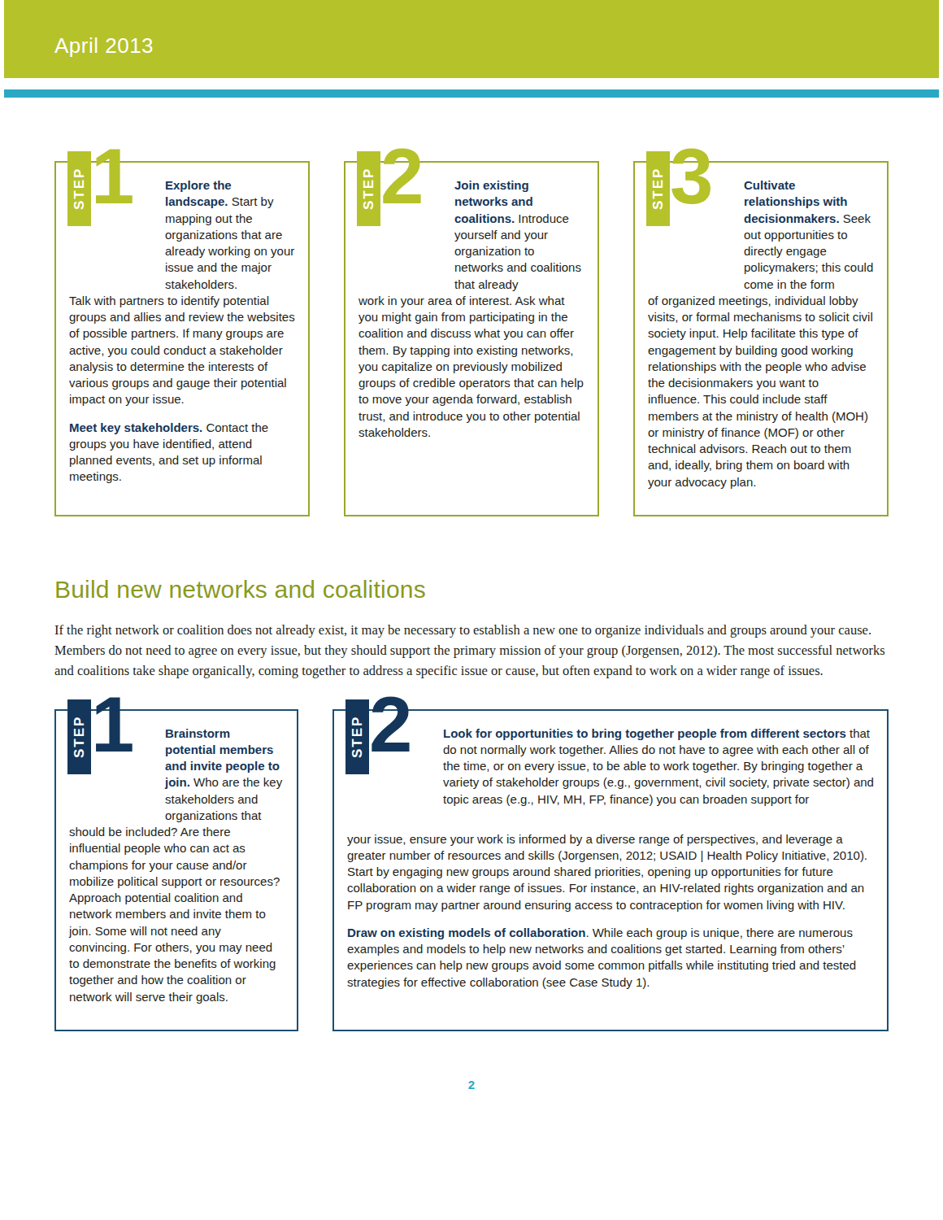April 2013
STEP
1
Explore the landscape. Start by mapping out the organizations that are already working on your issue and the major stakeholders.
Talk with partners to identify potential groups and allies and review the websites of possible partners. If many groups are active, you could conduct a stakeholder analysis to determine the interests of various groups and gauge their potential impact on your issue.
Meet key stakeholders. Contact the groups you have identified, attend planned events, and set up informal meetings.
STEP
2
Join existing networks and coalitions. Introduce yourself and your organization to networks and coalitions that already
work in your area of interest. Ask what you might gain from participating in the coalition and discuss what you can offer them. By tapping into existing networks, you capitalize on previously mobilized groups of credible operators that can help to move your agenda forward, establish trust, and introduce you to other potential stakeholders.
STEP
3
Cultivate relationships with decisionmakers. Seek out opportunities to directly engage policymakers; this could come in the form
of organized meetings, individual lobby visits, or formal mechanisms to solicit civil society input. Help facilitate this type of engagement by building good working relationships with the people who advise the decisionmakers you want to influence. This could include staff members at the ministry of health (MOH) or ministry of finance (MOF) or other technical advisors. Reach out to them and, ideally, bring them on board with your advocacy plan.
Build new networks and coalitions
If the right network or coalition does not already exist, it may be necessary to establish a new one to organize individuals and groups around your cause. Members do not need to agree on every issue, but they should support the primary mission of your group (Jorgensen, 2012). The most successful networks and coalitions take shape organically, coming together to address a specific issue or cause, but often expand to work on a wider range of issues.
STEP
1
Brainstorm potential members and invite people to join. Who are the key stakeholders and organizations that
should be included? Are there influential people who can act as champions for your cause and/or mobilize political support or resources? Approach potential coalition and network members and invite them to join. Some will not need any convincing. For others, you may need to demonstrate the benefits of working together and how the coalition or network will serve their goals.
STEP
2
Look for opportunities to bring together people from different sectors that do not normally work together. Allies do not have to agree with each other all of the time, or on every issue, to be able to work together. By bringing together a variety of stakeholder groups (e.g., government, civil society, private sector) and topic areas (e.g., HIV, MH, FP, finance) you can broaden support for
your issue, ensure your work is informed by a diverse range of perspectives, and leverage a greater number of resources and skills (Jorgensen, 2012; USAID | Health Policy Initiative, 2010). Start by engaging new groups around shared priorities, opening up opportunities for future collaboration on a wider range of issues. For instance, an HIV-related rights organization and an FP program may partner around ensuring access to contraception for women living with HIV.
Draw on existing models of collaboration. While each group is unique, there are numerous examples and models to help new networks and coalitions get started. Learning from others’ experiences can help new groups avoid some common pitfalls while instituting tried and tested strategies for effective collaboration (see Case Study 1).
2